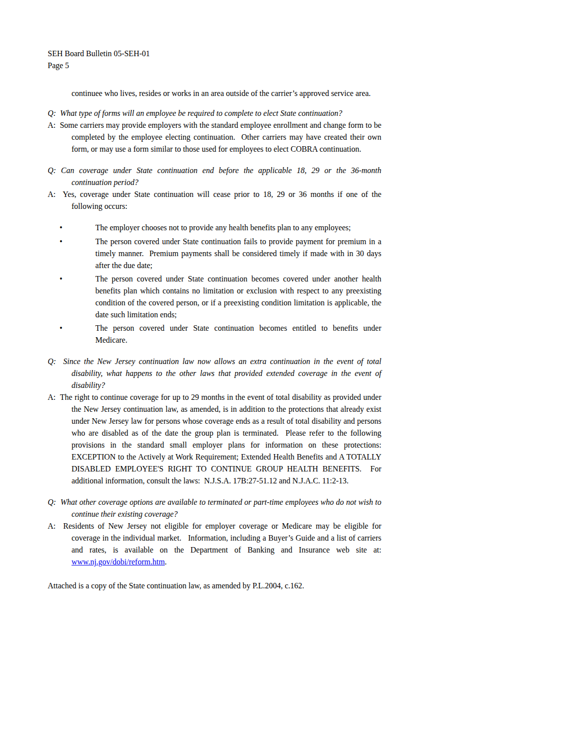SEH Board Bulletin 05-SEH-01
Page 5
continuee who lives, resides or works in an area outside of the carrier’s approved service area.
Q: What type of forms will an employee be required to complete to elect State continuation?
A: Some carriers may provide employers with the standard employee enrollment and change form to be completed by the employee electing continuation. Other carriers may have created their own form, or may use a form similar to those used for employees to elect COBRA continuation.
Q: Can coverage under State continuation end before the applicable 18, 29 or the 36-month continuation period?
A: Yes, coverage under State continuation will cease prior to 18, 29 or 36 months if one of the following occurs:
The employer chooses not to provide any health benefits plan to any employees;
The person covered under State continuation fails to provide payment for premium in a timely manner. Premium payments shall be considered timely if made with in 30 days after the due date;
The person covered under State continuation becomes covered under another health benefits plan which contains no limitation or exclusion with respect to any preexisting condition of the covered person, or if a preexisting condition limitation is applicable, the date such limitation ends;
The person covered under State continuation becomes entitled to benefits under Medicare.
Q: Since the New Jersey continuation law now allows an extra continuation in the event of total disability, what happens to the other laws that provided extended coverage in the event of disability?
A: The right to continue coverage for up to 29 months in the event of total disability as provided under the New Jersey continuation law, as amended, is in addition to the protections that already exist under New Jersey law for persons whose coverage ends as a result of total disability and persons who are disabled as of the date the group plan is terminated. Please refer to the following provisions in the standard small employer plans for information on these protections: EXCEPTION to the Actively at Work Requirement; Extended Health Benefits and A TOTALLY DISABLED EMPLOYEE'S RIGHT TO CONTINUE GROUP HEALTH BENEFITS. For additional information, consult the laws: N.J.S.A. 17B:27-51.12 and N.J.A.C. 11:2-13.
Q: What other coverage options are available to terminated or part-time employees who do not wish to continue their existing coverage?
A: Residents of New Jersey not eligible for employer coverage or Medicare may be eligible for coverage in the individual market. Information, including a Buyer’s Guide and a list of carriers and rates, is available on the Department of Banking and Insurance web site at: www.nj.gov/dobi/reform.htm.
Attached is a copy of the State continuation law, as amended by P.L.2004, c.162.